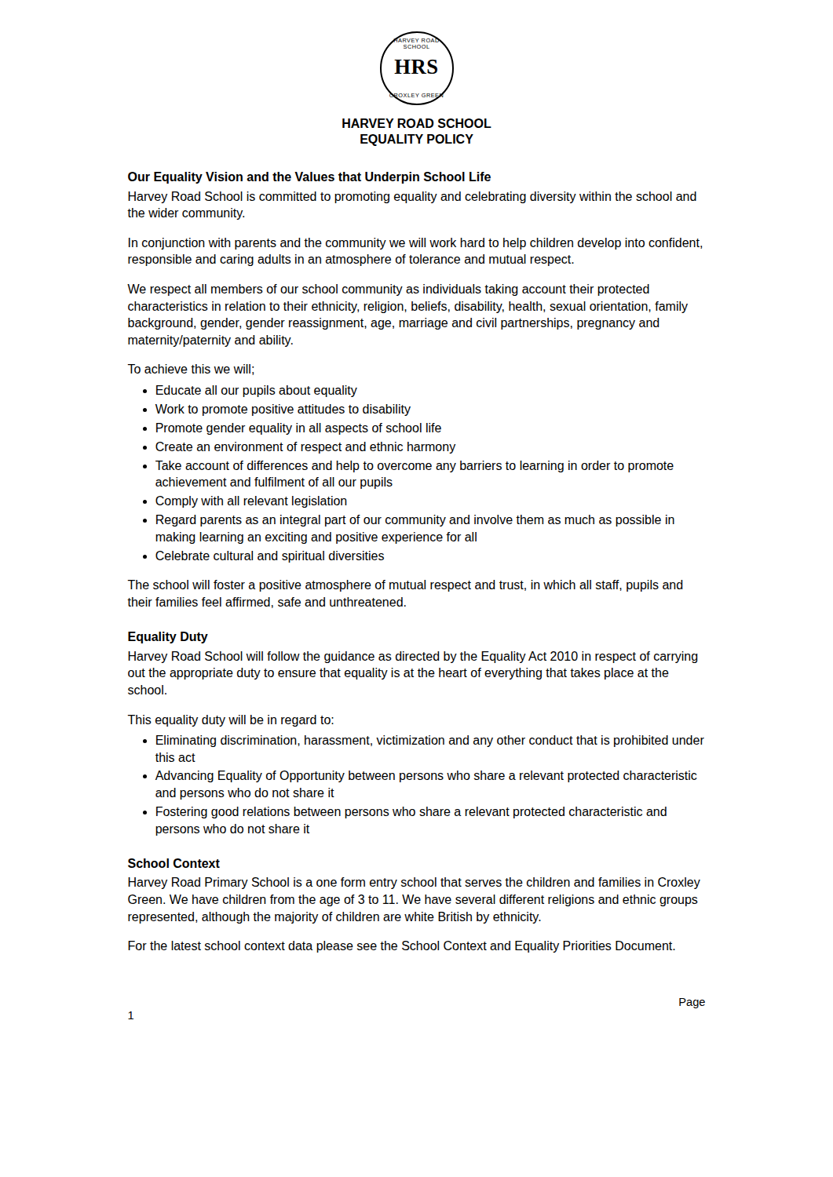Harvey Road School HRS Croxley Green
HARVEY ROAD SCHOOL
EQUALITY POLICY
Our Equality Vision and the Values that Underpin School Life
Harvey Road School is committed to promoting equality and celebrating diversity within the school and the wider community.
In conjunction with parents and the community we will work hard to help children develop into confident, responsible and caring adults in an atmosphere of tolerance and mutual respect.
We respect all members of our school community as individuals taking account their protected characteristics in relation to their ethnicity, religion, beliefs, disability, health, sexual orientation, family background, gender, gender reassignment, age, marriage and civil partnerships, pregnancy and maternity/paternity and ability.
To achieve this we will;
Educate all our pupils about equality
Work to promote positive attitudes to disability
Promote gender equality in all aspects of school life
Create an environment of respect and ethnic harmony
Take account of differences and help to overcome any barriers to learning in order to promote achievement and fulfilment of all our pupils
Comply with all relevant legislation
Regard parents as an integral part of our community and involve them as much as possible in making learning an exciting and positive experience for all
Celebrate cultural and spiritual diversities
The school will foster a positive atmosphere of mutual respect and trust, in which all staff, pupils and their families feel affirmed, safe and unthreatened.
Equality Duty
Harvey Road School will follow the guidance as directed by the Equality Act 2010 in respect of carrying out the appropriate duty to ensure that equality is at the heart of everything that takes place at the school.
This equality duty will be in regard to:
Eliminating discrimination, harassment, victimization and any other conduct that is prohibited under this act
Advancing Equality of Opportunity between persons who share a relevant protected characteristic and persons who do not share it
Fostering good relations between persons who share a relevant protected characteristic and persons who do not share it
School Context
Harvey Road Primary School is a one form entry school that serves the children and families in Croxley Green. We have children from the age of 3 to 11. We have several different religions and ethnic groups represented, although the majority of children are white British by ethnicity.
For the latest school context data please see the School Context and Equality Priorities Document.
Page
1